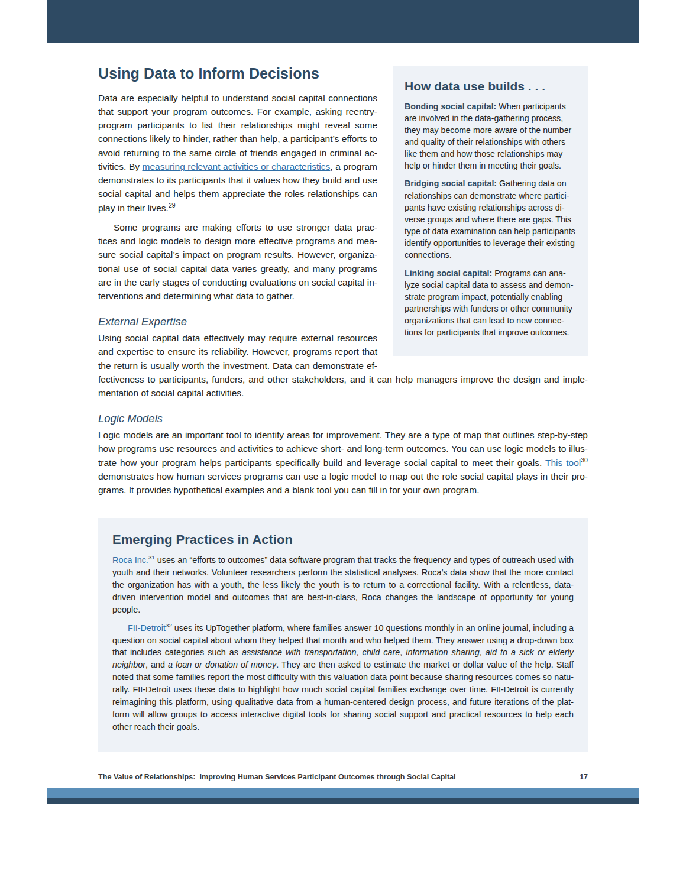How data use builds . . .
Bonding social capital: When participants are involved in the data-gathering process, they may become more aware of the number and quality of their relationships with others like them and how those relationships may help or hinder them in meeting their goals.
Bridging social capital: Gathering data on relationships can demonstrate where participants have existing relationships across diverse groups and where there are gaps. This type of data examination can help participants identify opportunities to leverage their existing connections.
Linking social capital: Programs can analyze social capital data to assess and demonstrate program impact, potentially enabling partnerships with funders or other community organizations that can lead to new connections for participants that improve outcomes.
Using Data to Inform Decisions
Data are especially helpful to understand social capital connections that support your program outcomes. For example, asking reentry-program participants to list their relationships might reveal some connections likely to hinder, rather than help, a participant’s efforts to avoid returning to the same circle of friends engaged in criminal activities. By measuring relevant activities or characteristics, a program demonstrates to its participants that it values how they build and use social capital and helps them appreciate the roles relationships can play in their lives.29
Some programs are making efforts to use stronger data practices and logic models to design more effective programs and measure social capital’s impact on program results. However, organizational use of social capital data varies greatly, and many programs are in the early stages of conducting evaluations on social capital interventions and determining what data to gather.
External Expertise
Using social capital data effectively may require external resources and expertise to ensure its reliability. However, programs report that the return is usually worth the investment. Data can demonstrate effectiveness to participants, funders, and other stakeholders, and it can help managers improve the design and implementation of social capital activities.
Logic Models
Logic models are an important tool to identify areas for improvement. They are a type of map that outlines step-by-step how programs use resources and activities to achieve short- and long-term outcomes. You can use logic models to illustrate how your program helps participants specifically build and leverage social capital to meet their goals. This tool30 demonstrates how human services programs can use a logic model to map out the role social capital plays in their programs. It provides hypothetical examples and a blank tool you can fill in for your own program.
Emerging Practices in Action
Roca Inc.31 uses an “efforts to outcomes” data software program that tracks the frequency and types of outreach used with youth and their networks. Volunteer researchers perform the statistical analyses. Roca’s data show that the more contact the organization has with a youth, the less likely the youth is to return to a correctional facility. With a relentless, data-driven intervention model and outcomes that are best-in-class, Roca changes the landscape of opportunity for young people.
FII-Detroit32 uses its UpTogether platform, where families answer 10 questions monthly in an online journal, including a question on social capital about whom they helped that month and who helped them. They answer using a drop-down box that includes categories such as assistance with transportation, child care, information sharing, aid to a sick or elderly neighbor, and a loan or donation of money. They are then asked to estimate the market or dollar value of the help. Staff noted that some families report the most difficulty with this valuation data point because sharing resources comes so naturally. FII-Detroit uses these data to highlight how much social capital families exchange over time. FII-Detroit is currently reimagining this platform, using qualitative data from a human-centered design process, and future iterations of the platform will allow groups to access interactive digital tools for sharing social support and practical resources to help each other reach their goals.
The Value of Relationships: Improving Human Services Participant Outcomes through Social Capital
17